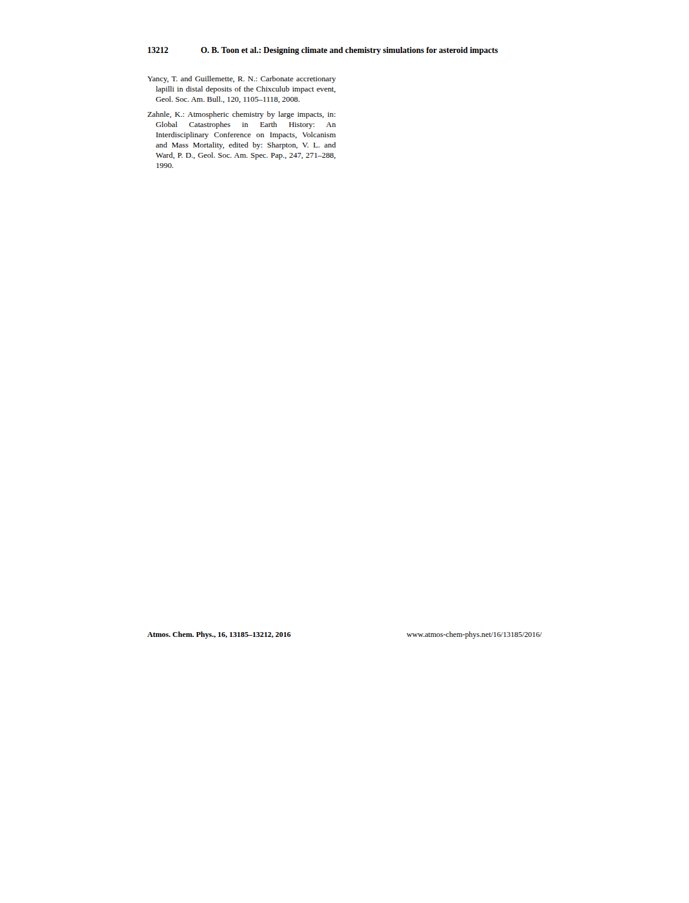13212
O. B. Toon et al.: Designing climate and chemistry simulations for asteroid impacts
Yancy, T. and Guillemette, R. N.: Carbonate accretionary lapilli in distal deposits of the Chixculub impact event, Geol. Soc. Am. Bull., 120, 1105–1118, 2008.
Zahnle, K.: Atmospheric chemistry by large impacts, in: Global Catastrophes in Earth History: An Interdisciplinary Conference on Impacts, Volcanism and Mass Mortality, edited by: Sharpton, V. L. and Ward, P. D., Geol. Soc. Am. Spec. Pap., 247, 271–288, 1990.
Atmos. Chem. Phys., 16, 13185–13212, 2016
www.atmos-chem-phys.net/16/13185/2016/